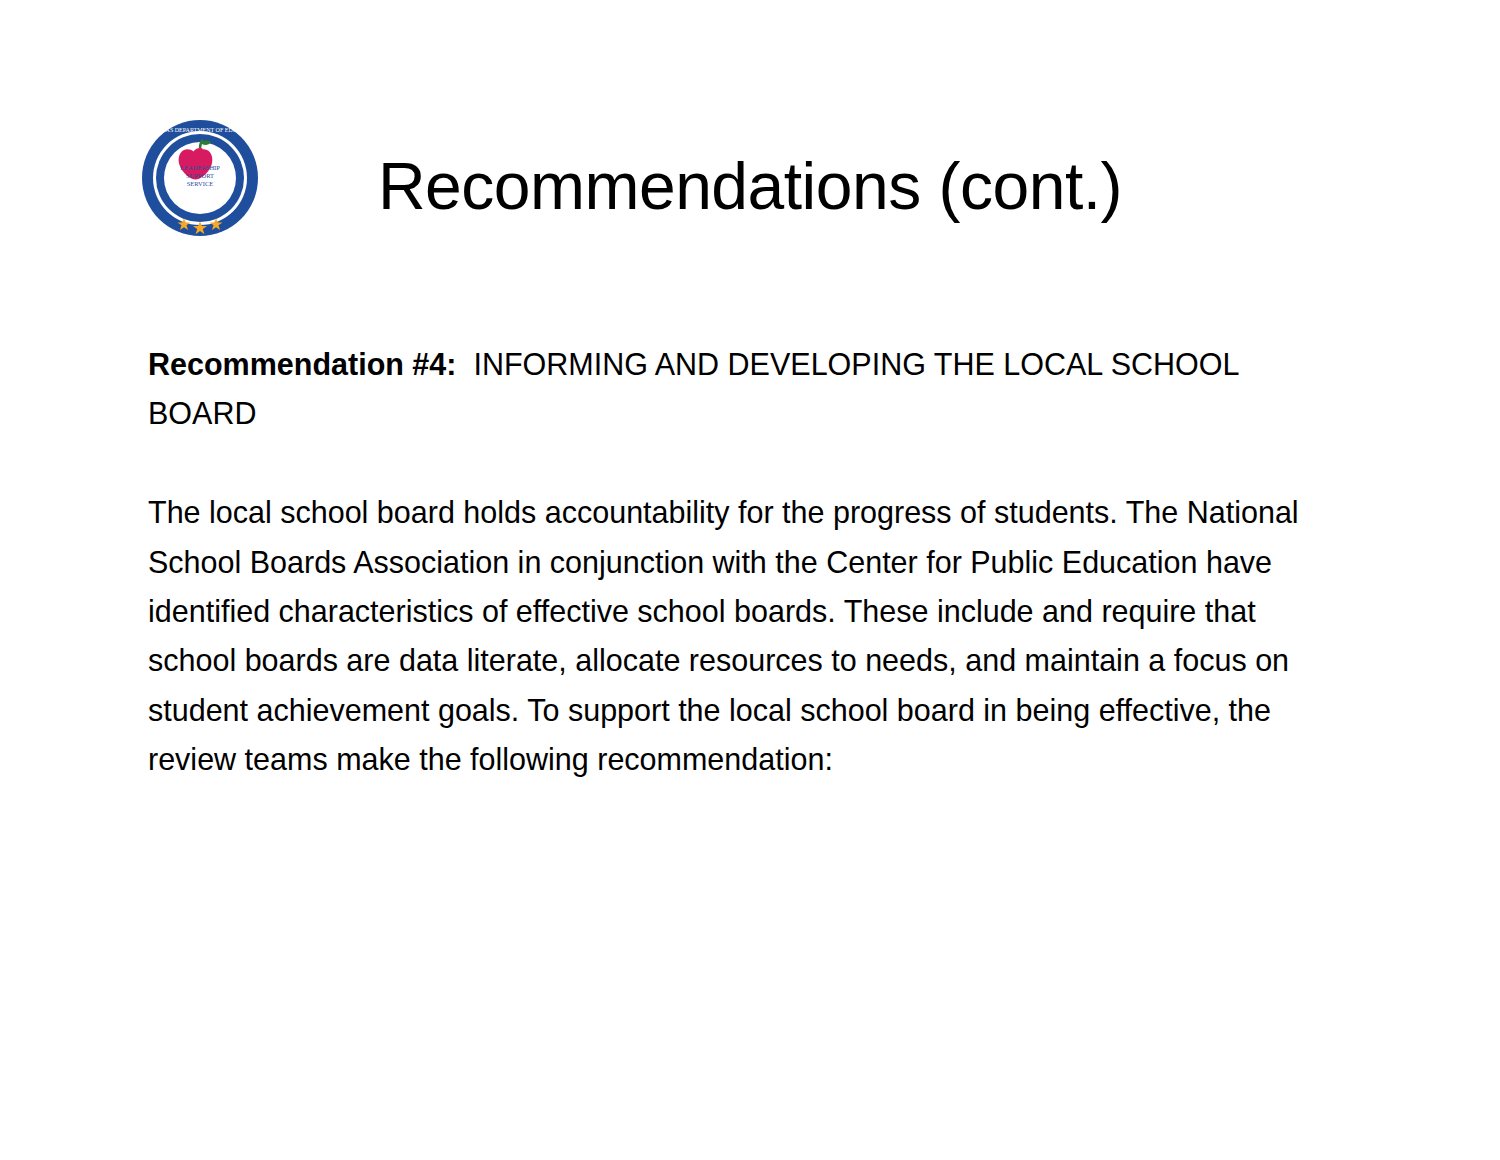ARKANSAS DEPARTMENT OF EDUCATION LEADERSHIP SUPPORT SERVICE
Recommendations (cont.)
Recommendation #4: INFORMING AND DEVELOPING THE LOCAL SCHOOL BOARD
The local school board holds accountability for the progress of students. The National School Boards Association in conjunction with the Center for Public Education have identified characteristics of effective school boards. These include and require that school boards are data literate, allocate resources to needs, and maintain a focus on student achievement goals. To support the local school board in being effective, the review teams make the following recommendation: